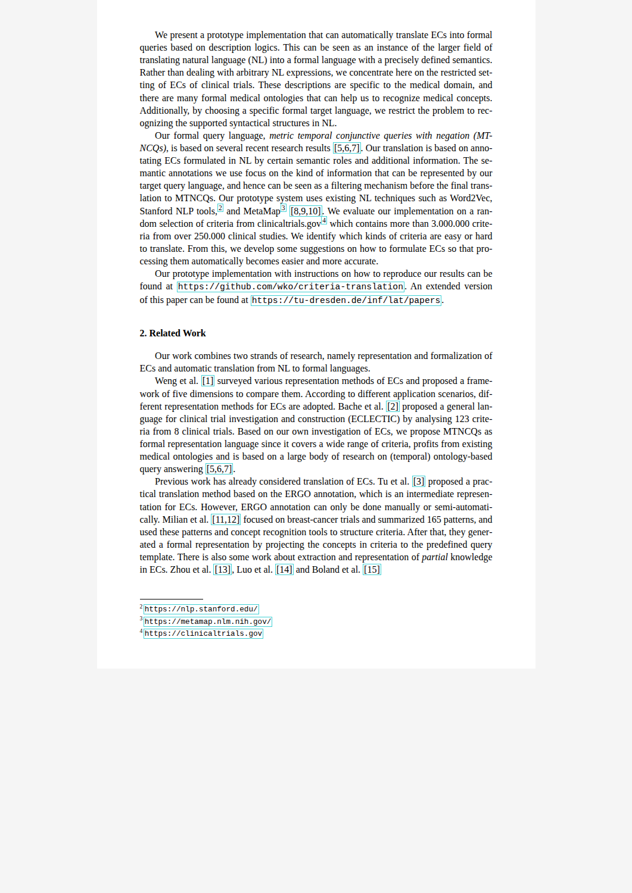We present a prototype implementation that can automatically translate ECs into formal queries based on description logics. This can be seen as an instance of the larger field of translating natural language (NL) into a formal language with a precisely defined semantics. Rather than dealing with arbitrary NL expressions, we concentrate here on the restricted setting of ECs of clinical trials. These descriptions are specific to the medical domain, and there are many formal medical ontologies that can help us to recognize medical concepts. Additionally, by choosing a specific formal target language, we restrict the problem to recognizing the supported syntactical structures in NL.
Our formal query language, metric temporal conjunctive queries with negation (MT-NCQs), is based on several recent research results [5,6,7]. Our translation is based on annotating ECs formulated in NL by certain semantic roles and additional information. The semantic annotations we use focus on the kind of information that can be represented by our target query language, and hence can be seen as a filtering mechanism before the final translation to MTNCQs. Our prototype system uses existing NL techniques such as Word2Vec, Stanford NLP tools,2 and MetaMap3 [8,9,10]. We evaluate our implementation on a random selection of criteria from clinicaltrials.gov4 which contains more than 3.000.000 criteria from over 250.000 clinical studies. We identify which kinds of criteria are easy or hard to translate. From this, we develop some suggestions on how to formulate ECs so that processing them automatically becomes easier and more accurate.
Our prototype implementation with instructions on how to reproduce our results can be found at https://github.com/wko/criteria-translation. An extended version of this paper can be found at https://tu-dresden.de/inf/lat/papers.
2. Related Work
Our work combines two strands of research, namely representation and formalization of ECs and automatic translation from NL to formal languages.
Weng et al. [1] surveyed various representation methods of ECs and proposed a framework of five dimensions to compare them. According to different application scenarios, different representation methods for ECs are adopted. Bache et al. [2] proposed a general language for clinical trial investigation and construction (ECLECTIC) by analysing 123 criteria from 8 clinical trials. Based on our own investigation of ECs, we propose MTNCQs as formal representation language since it covers a wide range of criteria, profits from existing medical ontologies and is based on a large body of research on (temporal) ontology-based query answering [5,6,7].
Previous work has already considered translation of ECs. Tu et al. [3] proposed a practical translation method based on the ERGO annotation, which is an intermediate representation for ECs. However, ERGO annotation can only be done manually or semi-automatically. Milian et al. [11,12] focused on breast-cancer trials and summarized 165 patterns, and used these patterns and concept recognition tools to structure criteria. After that, they generated a formal representation by projecting the concepts in criteria to the predefined query template. There is also some work about extraction and representation of partial knowledge in ECs. Zhou et al. [13], Luo et al. [14] and Boland et al. [15]
2https://nlp.stanford.edu/
3https://metamap.nlm.nih.gov/
4https://clinicaltrials.gov